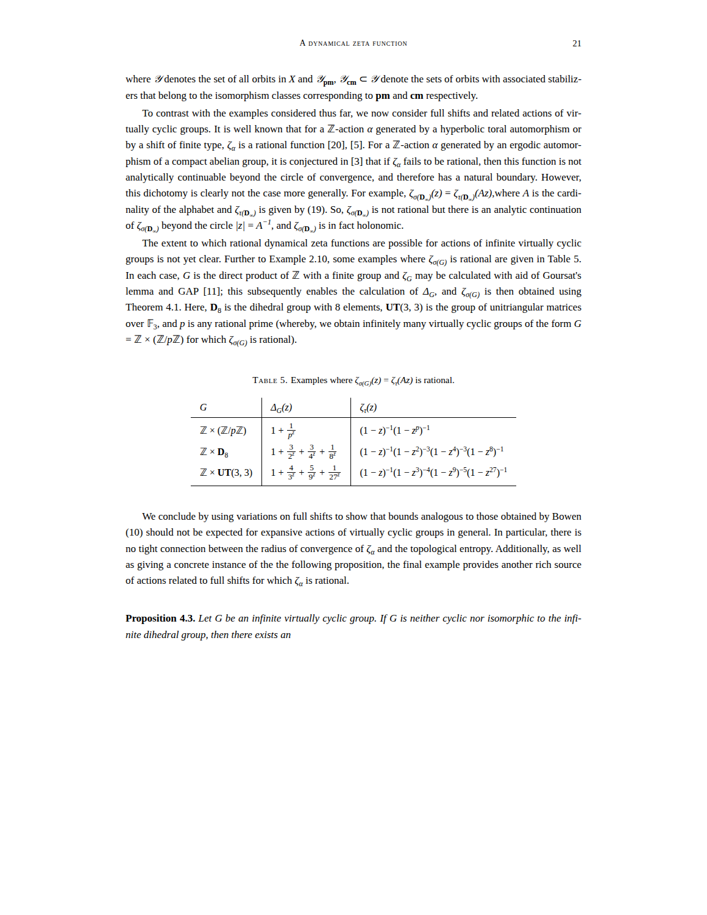A dynamical zeta function 21
where 𝒴 denotes the set of all orbits in X and 𝒴pm, 𝒴cm ⊂ 𝒴 denote the sets of orbits with associated stabilizers that belong to the isomorphism classes corresponding to pm and cm respectively.
To contrast with the examples considered thus far, we now consider full shifts and related actions of virtually cyclic groups. It is well known that for a ℤ-action α generated by a hyperbolic toral automorphism or by a shift of finite type, ζα is a rational function [20], [5]. For a ℤ-action α generated by an ergodic automorphism of a compact abelian group, it is conjectured in [3] that if ζα fails to be rational, then this function is not analytically continuable beyond the circle of convergence, and therefore has a natural boundary. However, this dichotomy is clearly not the case more generally. For example, ζσ(D∞)(z) = ζτ(D∞)(Az),where A is the cardinality of the alphabet and ζτ(D∞) is given by (19). So, ζσ(D∞) is not rational but there is an analytic continuation of ζσ(D∞) beyond the circle |z| = A−1, and ζσ(D∞) is in fact holonomic.
The extent to which rational dynamical zeta functions are possible for actions of infinite virtually cyclic groups is not yet clear. Further to Example 2.10, some examples where ζσ(G) is rational are given in Table 5. In each case, G is the direct product of ℤ with a finite group and ζG may be calculated with aid of Goursat's lemma and GAP [11]; this subsequently enables the calculation of ΔG, and ζσ(G) is then obtained using Theorem 4.1. Here, D8 is the dihedral group with 8 elements, UT(3, 3) is the group of unitriangular matrices over 𝔽3, and p is any rational prime (whereby, we obtain infinitely many virtually cyclic groups of the form G = ℤ × (ℤ/pℤ) for which ζσ(G) is rational).
Table 5. Examples where ζσ(G)(z) = ζτ(Az) is rational.
| G | Δ G (z) | ζ τ (z) |
| --- | --- | --- |
| ℤ × ( ℤ / p ℤ ) | 1 + 1 p z | (1 − z ) −1 (1 − z p ) −1 |
| ℤ × D 8 | 1 + 3 2 z + 3 4 z + 1 8 z | (1 − z ) −1 (1 − z 2 ) −3 (1 − z 4 ) −3 (1 − z 8 ) −1 |
| ℤ × UT (3, 3) | 1 + 4 3 z + 5 9 z + 1 27 z | (1 − z ) −1 (1 − z 3 ) −4 (1 − z 9 ) −5 (1 − z 27 ) −1 |
We conclude by using variations on full shifts to show that bounds analogous to those obtained by Bowen (10) should not be expected for expansive actions of virtually cyclic groups in general. In particular, there is no tight connection between the radius of convergence of ζα and the topological entropy. Additionally, as well as giving a concrete instance of the the following proposition, the final example provides another rich source of actions related to full shifts for which ζα is rational.
Proposition 4.3. Let G be an infinite virtually cyclic group. If G is neither cyclic nor isomorphic to the infinite dihedral group, then there exists an